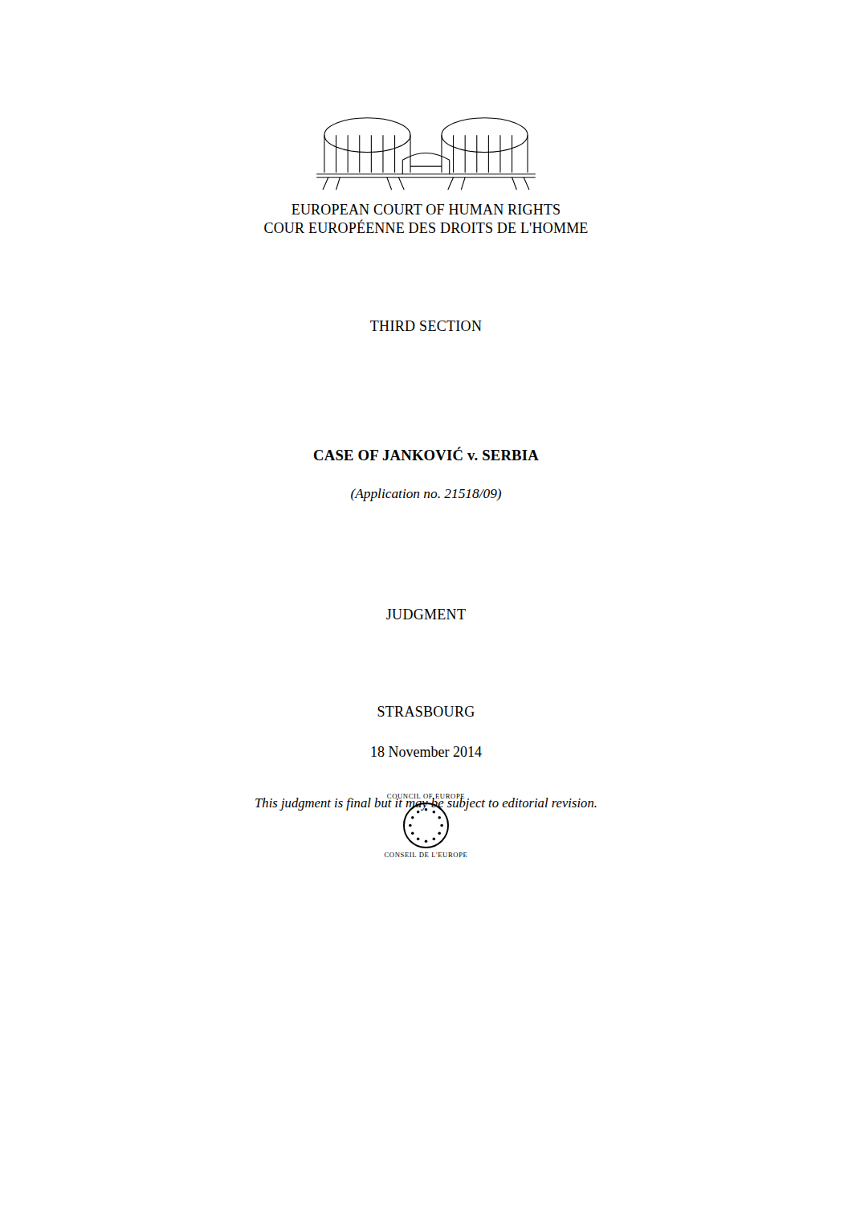EUROPEAN COURT OF HUMAN RIGHTS
COUR EUROPÉENNE DES DROITS DE L'HOMME
THIRD SECTION
CASE OF JANKOVIĆ v. SERBIA
(Application no. 21518/09)
JUDGMENT
STRASBOURG
18 November 2014
This judgment is final but it may be subject to editorial revision.
COUNCIL OF EUROPE
CONSEIL DE L'EUROPE